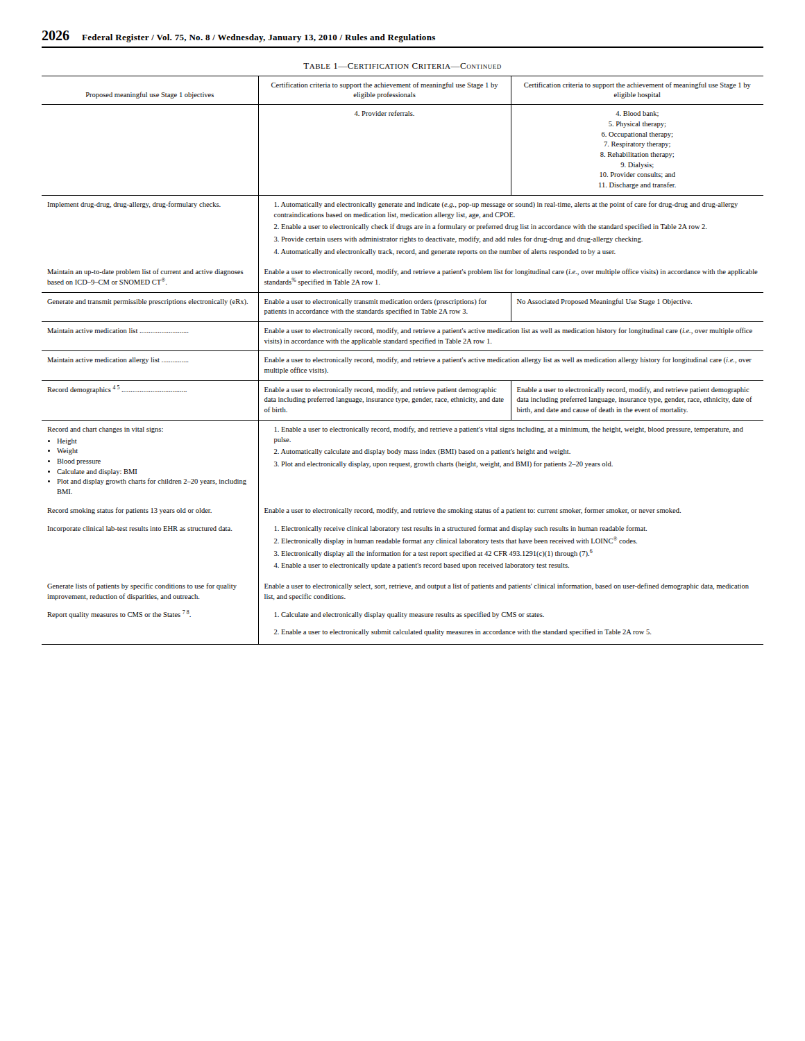2026 Federal Register / Vol. 75, No. 8 / Wednesday, January 13, 2010 / Rules and Regulations
TABLE 1—CERTIFICATION CRITERIA—Continued
| Proposed meaningful use Stage 1 objectives | Certification criteria to support the achievement of meaningful use Stage 1 by eligible professionals | Certification criteria to support the achievement of meaningful use Stage 1 by eligible hospital |
| --- | --- | --- |
| | 4. Provider referrals. | 4. Blood bank; 5. Physical therapy; 6. Occupational therapy; 7. Respiratory therapy; 8. Rehabilitation therapy; 9. Dialysis; 10. Provider consults; and 11. Discharge and transfer. |
| Implement drug-drug, drug-allergy, drug-formulary checks. | 1. Automatically and electronically generate and indicate ( e.g., pop-up message or sound) in real-time, alerts at the point of care for drug-drug and drug-allergy contraindications based on medication list, medication allergy list, age, and CPOE. 2. Enable a user to electronically check if drugs are in a formulary or preferred drug list in accordance with the standard specified in Table 2A row 2. 3. Provide certain users with administrator rights to deactivate, modify, and add rules for drug-drug and drug-allergy checking. 4. Automatically and electronically track, record, and generate reports on the number of alerts responded to by a user. |
| Maintain an up-to-date problem list of current and active diagnoses based on ICD–9–CM or SNOMED CT ® . | Enable a user to electronically record, modify, and retrieve a patient's problem list for longitudinal care ( i.e., over multiple office visits) in accordance with the applicable standards % specified in Table 2A row 1. |
| Generate and transmit permissible prescriptions electronically (eRx). | Enable a user to electronically transmit medication orders (prescriptions) for patients in accordance with the standards specified in Table 2A row 3. | No Associated Proposed Meaningful Use Stage 1 Objective. |
| Maintain active medication list ........................... | Enable a user to electronically record, modify, and retrieve a patient's active medication list as well as medication history for longitudinal care ( i.e., over multiple office visits) in accordance with the applicable standard specified in Table 2A row 1. |
| Maintain active medication allergy list ............... | Enable a user to electronically record, modify, and retrieve a patient's active medication allergy list as well as medication allergy history for longitudinal care ( i.e., over multiple office visits). |
| Record demographics 4 5 .................................... | Enable a user to electronically record, modify, and retrieve patient demographic data including preferred language, insurance type, gender, race, ethnicity, and date of birth. | Enable a user to electronically record, modify, and retrieve patient demographic data including preferred language, insurance type, gender, race, ethnicity, date of birth, and date and cause of death in the event of mortality. |
| Record and chart changes in vital signs: Height Weight Blood pressure Calculate and display: BMI Plot and display growth charts for children 2–20 years, including BMI. | 1. Enable a user to electronically record, modify, and retrieve a patient's vital signs including, at a minimum, the height, weight, blood pressure, temperature, and pulse. 2. Automatically calculate and display body mass index (BMI) based on a patient's height and weight. 3. Plot and electronically display, upon request, growth charts (height, weight, and BMI) for patients 2–20 years old. |
| Record smoking status for patients 13 years old or older. | Enable a user to electronically record, modify, and retrieve the smoking status of a patient to: current smoker, former smoker, or never smoked. |
| Incorporate clinical lab-test results into EHR as structured data. | 1. Electronically receive clinical laboratory test results in a structured format and display such results in human readable format. 2. Electronically display in human readable format any clinical laboratory tests that have been received with LOINC ® codes. 3. Electronically display all the information for a test report specified at 42 CFR 493.1291(c)(1) through (7). 6 4. Enable a user to electronically update a patient's record based upon received laboratory test results. |
| Generate lists of patients by specific conditions to use for quality improvement, reduction of disparities, and outreach. | Enable a user to electronically select, sort, retrieve, and output a list of patients and patients' clinical information, based on user-defined demographic data, medication list, and specific conditions. |
| Report quality measures to CMS or the States 7 8 . | 1. Calculate and electronically display quality measure results as specified by CMS or states. 2. Enable a user to electronically submit calculated quality measures in accordance with the standard specified in Table 2A row 5. |